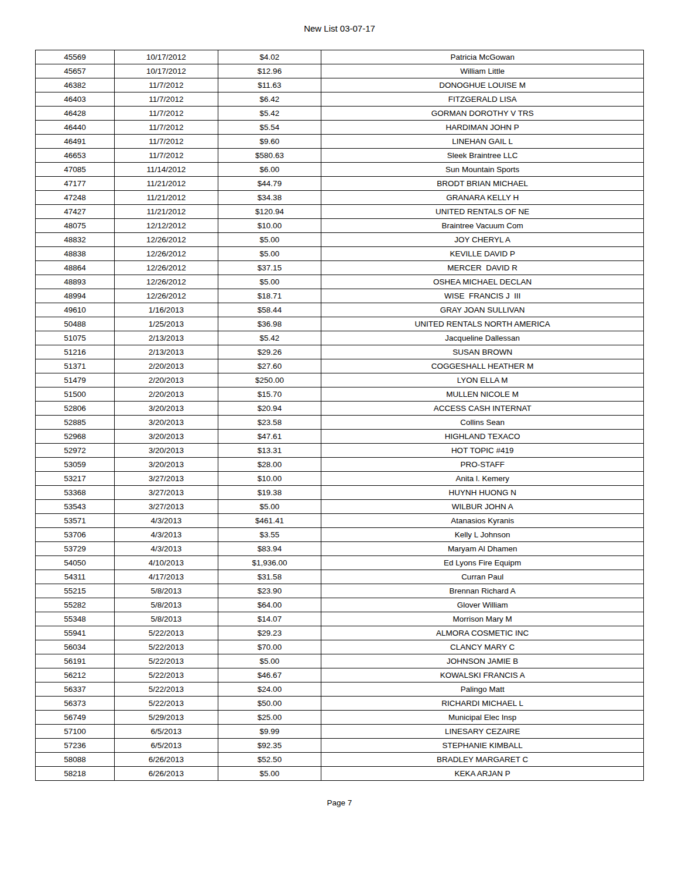New List 03-07-17
| 45569 | 10/17/2012 | $4.02 | Patricia McGowan |
| 45657 | 10/17/2012 | $12.96 | William Little |
| 46382 | 11/7/2012 | $11.63 | DONOGHUE LOUISE M |
| 46403 | 11/7/2012 | $6.42 | FITZGERALD LISA |
| 46428 | 11/7/2012 | $5.42 | GORMAN DOROTHY V TRS |
| 46440 | 11/7/2012 | $5.54 | HARDIMAN JOHN P |
| 46491 | 11/7/2012 | $9.60 | LINEHAN GAIL L |
| 46653 | 11/7/2012 | $580.63 | Sleek Braintree LLC |
| 47085 | 11/14/2012 | $6.00 | Sun Mountain Sports |
| 47177 | 11/21/2012 | $44.79 | BRODT BRIAN MICHAEL |
| 47248 | 11/21/2012 | $34.38 | GRANARA KELLY H |
| 47427 | 11/21/2012 | $120.94 | UNITED RENTALS OF NE |
| 48075 | 12/12/2012 | $10.00 | Braintree Vacuum Com |
| 48832 | 12/26/2012 | $5.00 | JOY CHERYL A |
| 48838 | 12/26/2012 | $5.00 | KEVILLE DAVID P |
| 48864 | 12/26/2012 | $37.15 | MERCER DAVID R |
| 48893 | 12/26/2012 | $5.00 | OSHEA MICHAEL DECLAN |
| 48994 | 12/26/2012 | $18.71 | WISE FRANCIS J III |
| 49610 | 1/16/2013 | $58.44 | GRAY JOAN SULLIVAN |
| 50488 | 1/25/2013 | $36.98 | UNITED RENTALS NORTH AMERICA |
| 51075 | 2/13/2013 | $5.42 | Jacqueline Dallessan |
| 51216 | 2/13/2013 | $29.26 | SUSAN BROWN |
| 51371 | 2/20/2013 | $27.60 | COGGESHALL HEATHER M |
| 51479 | 2/20/2013 | $250.00 | LYON ELLA M |
| 51500 | 2/20/2013 | $15.70 | MULLEN NICOLE M |
| 52806 | 3/20/2013 | $20.94 | ACCESS CASH INTERNAT |
| 52885 | 3/20/2013 | $23.58 | Collins Sean |
| 52968 | 3/20/2013 | $47.61 | HIGHLAND TEXACO |
| 52972 | 3/20/2013 | $13.31 | HOT TOPIC #419 |
| 53059 | 3/20/2013 | $28.00 | PRO-STAFF |
| 53217 | 3/27/2013 | $10.00 | Anita l. Kemery |
| 53368 | 3/27/2013 | $19.38 | HUYNH HUONG N |
| 53543 | 3/27/2013 | $5.00 | WILBUR JOHN A |
| 53571 | 4/3/2013 | $461.41 | Atanasios Kyranis |
| 53706 | 4/3/2013 | $3.55 | Kelly L Johnson |
| 53729 | 4/3/2013 | $83.94 | Maryam Al Dhamen |
| 54050 | 4/10/2013 | $1,936.00 | Ed Lyons Fire Equipm |
| 54311 | 4/17/2013 | $31.58 | Curran Paul |
| 55215 | 5/8/2013 | $23.90 | Brennan Richard A |
| 55282 | 5/8/2013 | $64.00 | Glover William |
| 55348 | 5/8/2013 | $14.07 | Morrison Mary M |
| 55941 | 5/22/2013 | $29.23 | ALMORA COSMETIC INC |
| 56034 | 5/22/2013 | $70.00 | CLANCY MARY C |
| 56191 | 5/22/2013 | $5.00 | JOHNSON JAMIE B |
| 56212 | 5/22/2013 | $46.67 | KOWALSKI FRANCIS A |
| 56337 | 5/22/2013 | $24.00 | Palingo Matt |
| 56373 | 5/22/2013 | $50.00 | RICHARDI MICHAEL L |
| 56749 | 5/29/2013 | $25.00 | Municipal Elec Insp |
| 57100 | 6/5/2013 | $9.99 | LINESARY CEZAIRE |
| 57236 | 6/5/2013 | $92.35 | STEPHANIE KIMBALL |
| 58088 | 6/26/2013 | $52.50 | BRADLEY MARGARET C |
| 58218 | 6/26/2013 | $5.00 | KEKA ARJAN P |
Page 7